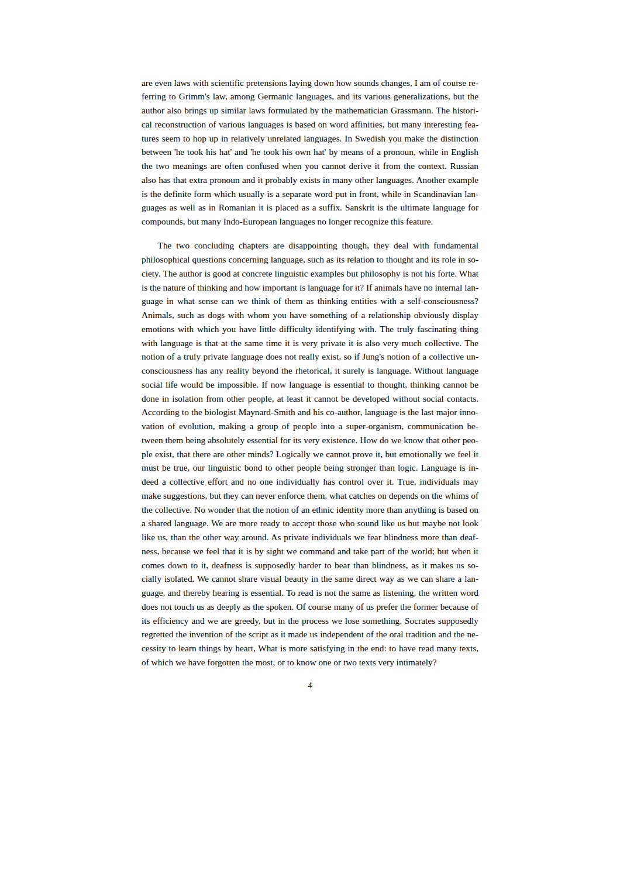are even laws with scientific pretensions laying down how sounds changes, I am of course referring to Grimm's law, among Germanic languages, and its various generalizations, but the author also brings up similar laws formulated by the mathematician Grassmann. The historical reconstruction of various languages is based on word affinities, but many interesting features seem to hop up in relatively unrelated languages. In Swedish you make the distinction between 'he took his hat' and 'he took his own hat' by means of a pronoun, while in English the two meanings are often confused when you cannot derive it from the context. Russian also has that extra pronoun and it probably exists in many other languages. Another example is the definite form which usually is a separate word put in front, while in Scandinavian languages as well as in Romanian it is placed as a suffix. Sanskrit is the ultimate language for compounds, but many Indo-European languages no longer recognize this feature.
The two concluding chapters are disappointing though, they deal with fundamental philosophical questions concerning language, such as its relation to thought and its role in society. The author is good at concrete linguistic examples but philosophy is not his forte. What is the nature of thinking and how important is language for it? If animals have no internal language in what sense can we think of them as thinking entities with a self-consciousness? Animals, such as dogs with whom you have something of a relationship obviously display emotions with which you have little difficulty identifying with. The truly fascinating thing with language is that at the same time it is very private it is also very much collective. The notion of a truly private language does not really exist, so if Jung's notion of a collective unconsciousness has any reality beyond the rhetorical, it surely is language. Without language social life would be impossible. If now language is essential to thought, thinking cannot be done in isolation from other people, at least it cannot be developed without social contacts. According to the biologist Maynard-Smith and his co-author, language is the last major innovation of evolution, making a group of people into a super-organism, communication between them being absolutely essential for its very existence. How do we know that other people exist, that there are other minds? Logically we cannot prove it, but emotionally we feel it must be true, our linguistic bond to other people being stronger than logic. Language is indeed a collective effort and no one individually has control over it. True, individuals may make suggestions, but they can never enforce them, what catches on depends on the whims of the collective. No wonder that the notion of an ethnic identity more than anything is based on a shared language. We are more ready to accept those who sound like us but maybe not look like us, than the other way around. As private individuals we fear blindness more than deafness, because we feel that it is by sight we command and take part of the world; but when it comes down to it, deafness is supposedly harder to bear than blindness, as it makes us socially isolated. We cannot share visual beauty in the same direct way as we can share a language, and thereby hearing is essential. To read is not the same as listening, the written word does not touch us as deeply as the spoken. Of course many of us prefer the former because of its efficiency and we are greedy, but in the process we lose something. Socrates supposedly regretted the invention of the script as it made us independent of the oral tradition and the necessity to learn things by heart, What is more satisfying in the end: to have read many texts, of which we have forgotten the most, or to know one or two texts very intimately?
4